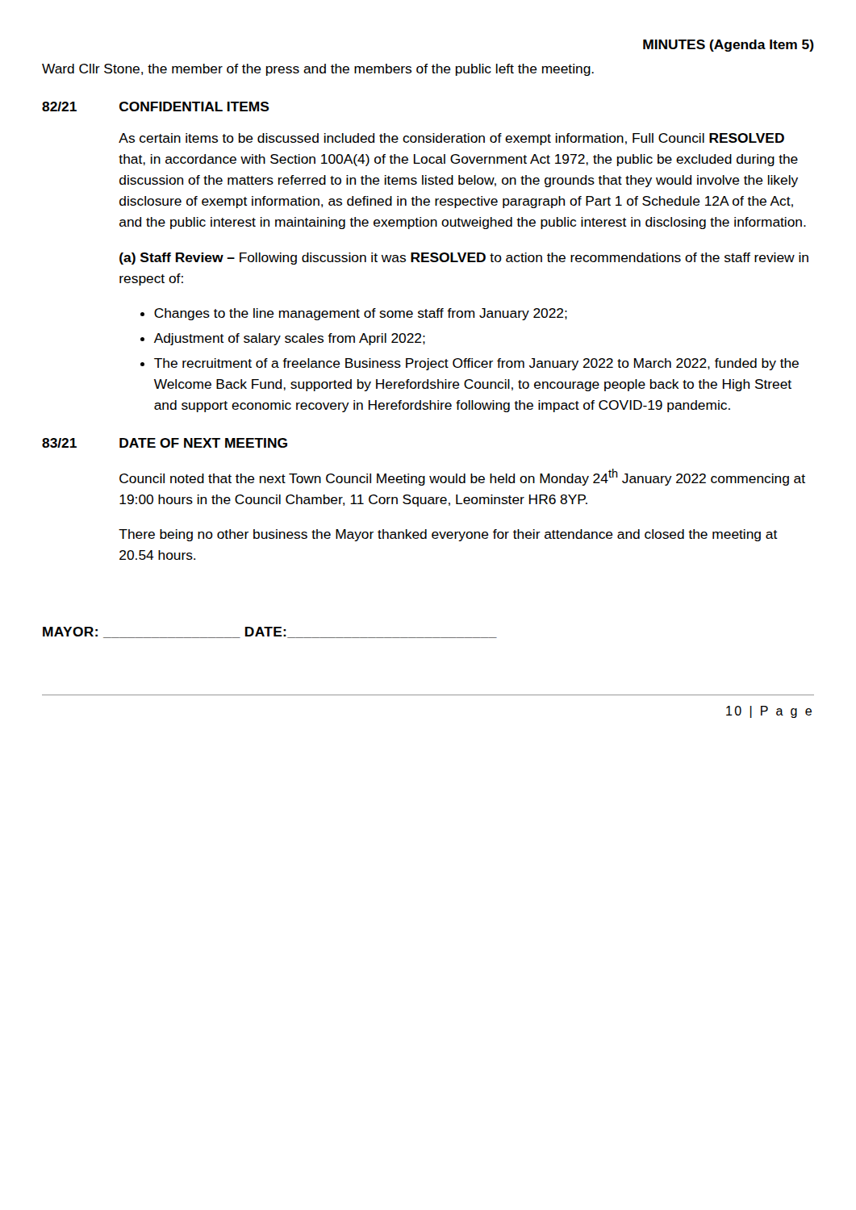MINUTES (Agenda Item 5)
Ward Cllr Stone, the member of the press and the members of the public left the meeting.
82/21
CONFIDENTIAL ITEMS
As certain items to be discussed included the consideration of exempt information, Full Council RESOLVED that, in accordance with Section 100A(4) of the Local Government Act 1972, the public be excluded during the discussion of the matters referred to in the items listed below, on the grounds that they would involve the likely disclosure of exempt information, as defined in the respective paragraph of Part 1 of Schedule 12A of the Act, and the public interest in maintaining the exemption outweighed the public interest in disclosing the information.
(a) Staff Review – Following discussion it was RESOLVED to action the recommendations of the staff review in respect of:
Changes to the line management of some staff from January 2022;
Adjustment of salary scales from April 2022;
The recruitment of a freelance Business Project Officer from January 2022 to March 2022, funded by the Welcome Back Fund, supported by Herefordshire Council, to encourage people back to the High Street and support economic recovery in Herefordshire following the impact of COVID-19 pandemic.
83/21
DATE OF NEXT MEETING
Council noted that the next Town Council Meeting would be held on Monday 24th January 2022 commencing at 19:00 hours in the Council Chamber, 11 Corn Square, Leominster HR6 8YP.
There being no other business the Mayor thanked everyone for their attendance and closed the meeting at 20.54 hours.
MAYOR: _________________ DATE:__________________________
10 | P a g e